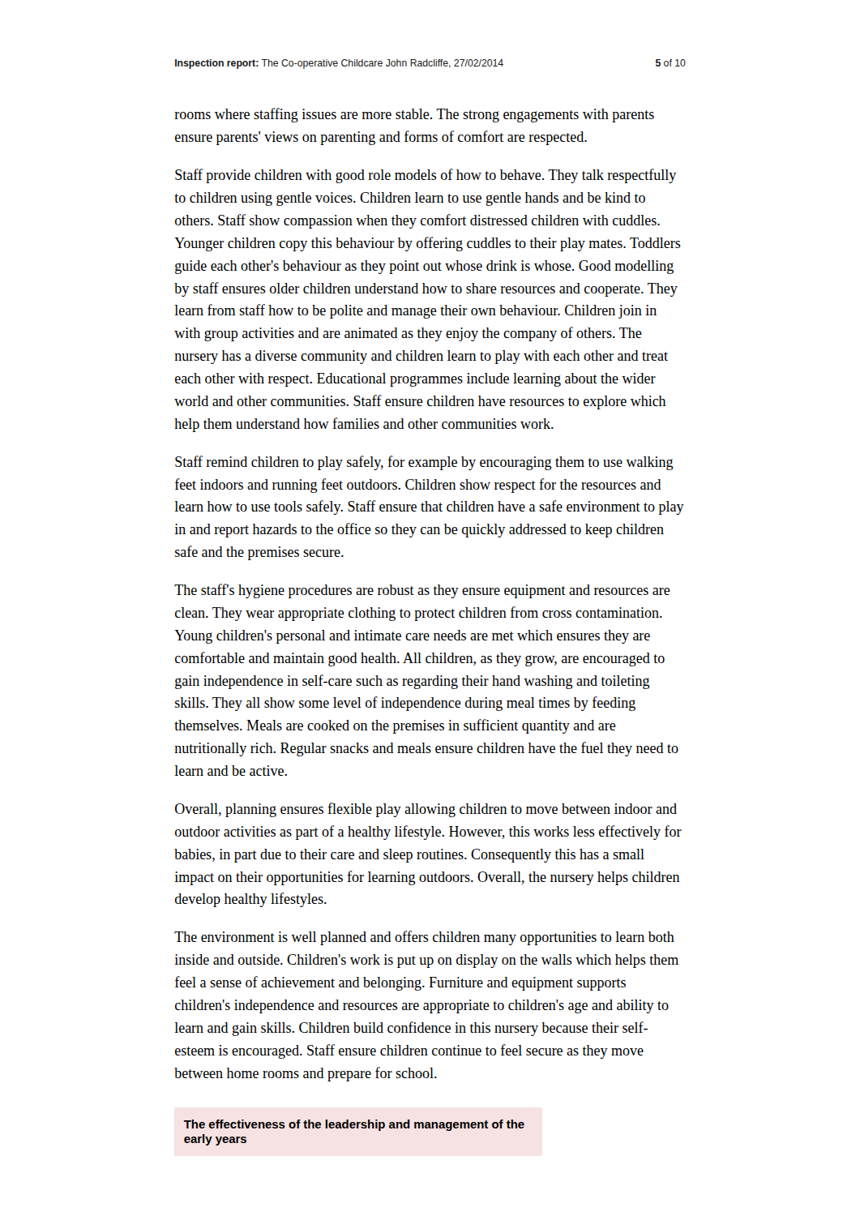Inspection report: The Co-operative Childcare John Radcliffe, 27/02/2014
5 of 10
rooms where staffing issues are more stable. The strong engagements with parents ensure parents' views on parenting and forms of comfort are respected.
Staff provide children with good role models of how to behave. They talk respectfully to children using gentle voices. Children learn to use gentle hands and be kind to others. Staff show compassion when they comfort distressed children with cuddles. Younger children copy this behaviour by offering cuddles to their play mates. Toddlers guide each other's behaviour as they point out whose drink is whose. Good modelling by staff ensures older children understand how to share resources and cooperate. They learn from staff how to be polite and manage their own behaviour. Children join in with group activities and are animated as they enjoy the company of others. The nursery has a diverse community and children learn to play with each other and treat each other with respect. Educational programmes include learning about the wider world and other communities. Staff ensure children have resources to explore which help them understand how families and other communities work.
Staff remind children to play safely, for example by encouraging them to use walking feet indoors and running feet outdoors. Children show respect for the resources and learn how to use tools safely. Staff ensure that children have a safe environment to play in and report hazards to the office so they can be quickly addressed to keep children safe and the premises secure.
The staff's hygiene procedures are robust as they ensure equipment and resources are clean. They wear appropriate clothing to protect children from cross contamination. Young children's personal and intimate care needs are met which ensures they are comfortable and maintain good health. All children, as they grow, are encouraged to gain independence in self-care such as regarding their hand washing and toileting skills. They all show some level of independence during meal times by feeding themselves. Meals are cooked on the premises in sufficient quantity and are nutritionally rich. Regular snacks and meals ensure children have the fuel they need to learn and be active.
Overall, planning ensures flexible play allowing children to move between indoor and outdoor activities as part of a healthy lifestyle. However, this works less effectively for babies, in part due to their care and sleep routines. Consequently this has a small impact on their opportunities for learning outdoors. Overall, the nursery helps children develop healthy lifestyles.
The environment is well planned and offers children many opportunities to learn both inside and outside. Children's work is put up on display on the walls which helps them feel a sense of achievement and belonging. Furniture and equipment supports children's independence and resources are appropriate to children's age and ability to learn and gain skills. Children build confidence in this nursery because their self-esteem is encouraged. Staff ensure children continue to feel secure as they move between home rooms and prepare for school.
The effectiveness of the leadership and management of the early years